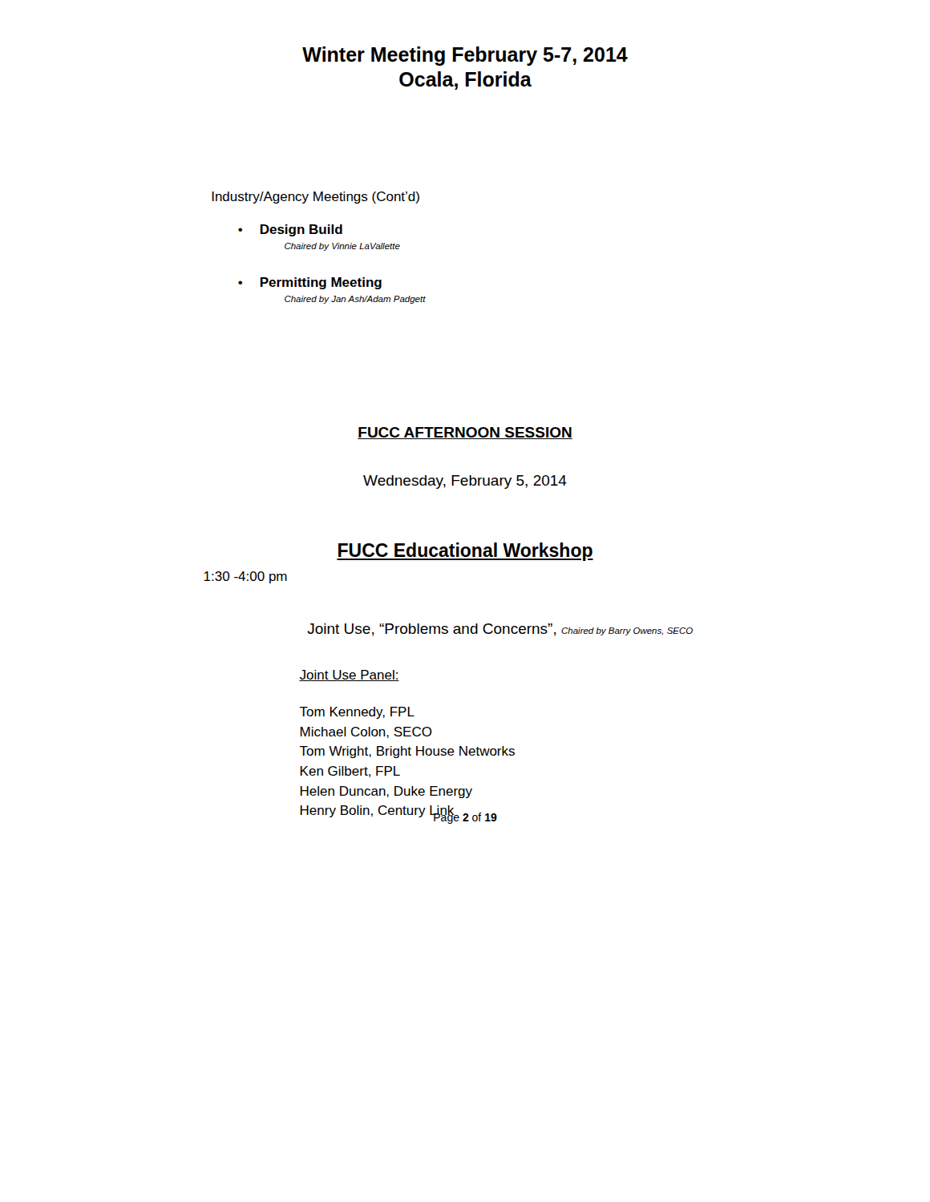Winter Meeting February 5-7, 2014
Ocala, Florida
Industry/Agency Meetings (Cont’d)
Design Build Chaired by Vinnie LaVallette
Permitting Meeting Chaired by Jan Ash/Adam Padgett
FUCC AFTERNOON SESSION
Wednesday, February 5, 2014
FUCC Educational Workshop
1:30 -4:00 pm
Joint Use, “Problems and Concerns”, Chaired by Barry Owens, SECO
Joint Use Panel:
Tom Kennedy, FPL
Michael Colon, SECO
Tom Wright, Bright House Networks
Ken Gilbert, FPL
Helen Duncan, Duke Energy
Henry Bolin, Century Link
Page 2 of 19